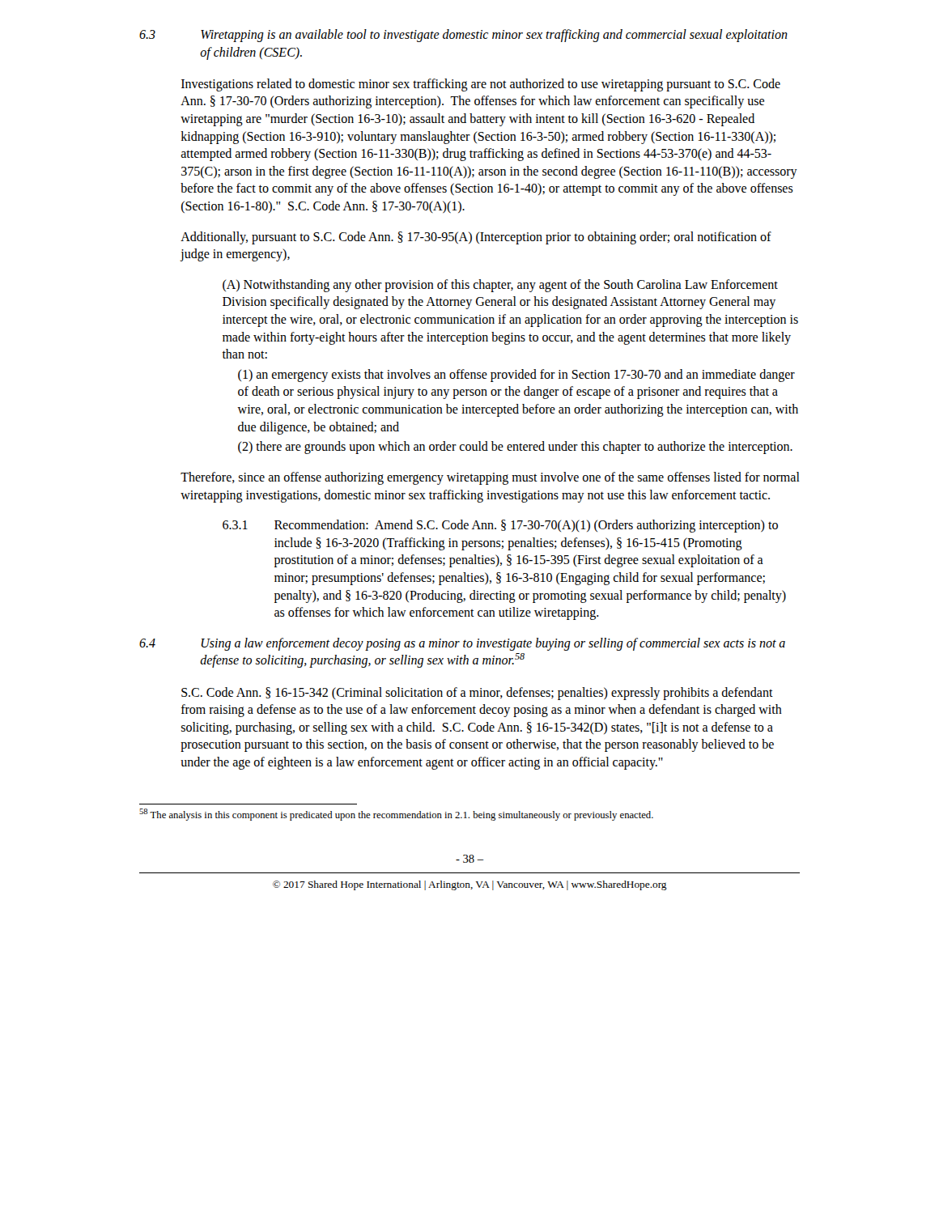6.3 Wiretapping is an available tool to investigate domestic minor sex trafficking and commercial sexual exploitation of children (CSEC).
Investigations related to domestic minor sex trafficking are not authorized to use wiretapping pursuant to S.C. Code Ann. § 17-30-70 (Orders authorizing interception). The offenses for which law enforcement can specifically use wiretapping are "murder (Section 16-3-10); assault and battery with intent to kill (Section 16-3-620 - Repealed kidnapping (Section 16-3-910); voluntary manslaughter (Section 16-3-50); armed robbery (Section 16-11-330(A)); attempted armed robbery (Section 16-11-330(B)); drug trafficking as defined in Sections 44-53-370(e) and 44-53-375(C); arson in the first degree (Section 16-11-110(A)); arson in the second degree (Section 16-11-110(B)); accessory before the fact to commit any of the above offenses (Section 16-1-40); or attempt to commit any of the above offenses (Section 16-1-80)." S.C. Code Ann. § 17-30-70(A)(1).
Additionally, pursuant to S.C. Code Ann. § 17-30-95(A) (Interception prior to obtaining order; oral notification of judge in emergency),
(A) Notwithstanding any other provision of this chapter, any agent of the South Carolina Law Enforcement Division specifically designated by the Attorney General or his designated Assistant Attorney General may intercept the wire, oral, or electronic communication if an application for an order approving the interception is made within forty-eight hours after the interception begins to occur, and the agent determines that more likely than not:
(1) an emergency exists that involves an offense provided for in Section 17-30-70 and an immediate danger of death or serious physical injury to any person or the danger of escape of a prisoner and requires that a wire, oral, or electronic communication be intercepted before an order authorizing the interception can, with due diligence, be obtained; and
(2) there are grounds upon which an order could be entered under this chapter to authorize the interception.
Therefore, since an offense authorizing emergency wiretapping must involve one of the same offenses listed for normal wiretapping investigations, domestic minor sex trafficking investigations may not use this law enforcement tactic.
6.3.1 Recommendation: Amend S.C. Code Ann. § 17-30-70(A)(1) (Orders authorizing interception) to include § 16-3-2020 (Trafficking in persons; penalties; defenses), § 16-15-415 (Promoting prostitution of a minor; defenses; penalties), § 16-15-395 (First degree sexual exploitation of a minor; presumptions' defenses; penalties), § 16-3-810 (Engaging child for sexual performance; penalty), and § 16-3-820 (Producing, directing or promoting sexual performance by child; penalty) as offenses for which law enforcement can utilize wiretapping.
6.4 Using a law enforcement decoy posing as a minor to investigate buying or selling of commercial sex acts is not a defense to soliciting, purchasing, or selling sex with a minor.58
S.C. Code Ann. § 16-15-342 (Criminal solicitation of a minor, defenses; penalties) expressly prohibits a defendant from raising a defense as to the use of a law enforcement decoy posing as a minor when a defendant is charged with soliciting, purchasing, or selling sex with a child. S.C. Code Ann. § 16-15-342(D) states, "[i]t is not a defense to a prosecution pursuant to this section, on the basis of consent or otherwise, that the person reasonably believed to be under the age of eighteen is a law enforcement agent or officer acting in an official capacity."
58 The analysis in this component is predicated upon the recommendation in 2.1. being simultaneously or previously enacted.
- 38 –
© 2017 Shared Hope International | Arlington, VA | Vancouver, WA | www.SharedHope.org